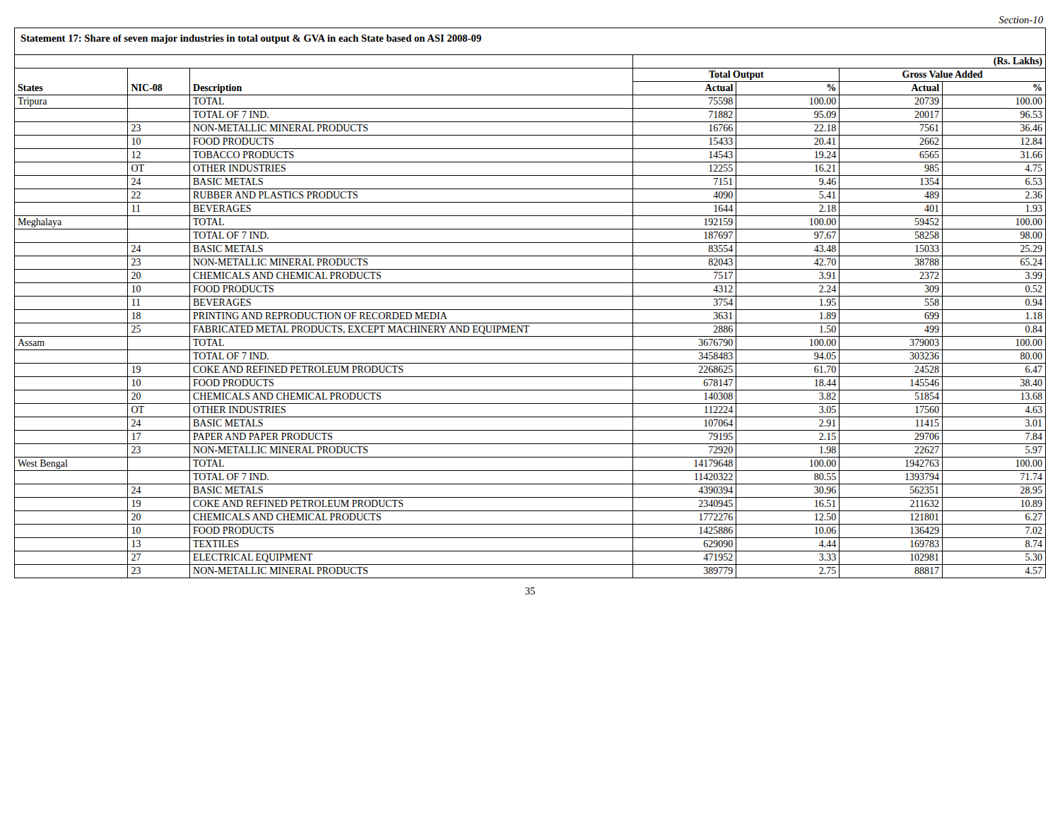Section-10
Statement 17: Share of seven major industries in total output & GVA in each State based on ASI 2008-09
| | (Rs. Lakhs) |
| States | NIC-08 | Description | Total Output | Gross Value Added |
| Actual | % | Actual | % |
| Tripura | | TOTAL | 75598 | 100.00 | 20739 | 100.00 |
| | | TOTAL OF 7 IND. | 71882 | 95.09 | 20017 | 96.53 |
| | 23 | NON-METALLIC MINERAL PRODUCTS | 16766 | 22.18 | 7561 | 36.46 |
| | 10 | FOOD PRODUCTS | 15433 | 20.41 | 2662 | 12.84 |
| | 12 | TOBACCO PRODUCTS | 14543 | 19.24 | 6565 | 31.66 |
| | OT | OTHER INDUSTRIES | 12255 | 16.21 | 985 | 4.75 |
| | 24 | BASIC METALS | 7151 | 9.46 | 1354 | 6.53 |
| | 22 | RUBBER AND PLASTICS PRODUCTS | 4090 | 5.41 | 489 | 2.36 |
| | 11 | BEVERAGES | 1644 | 2.18 | 401 | 1.93 |
| Meghalaya | | TOTAL | 192159 | 100.00 | 59452 | 100.00 |
| | | TOTAL OF 7 IND. | 187697 | 97.67 | 58258 | 98.00 |
| | 24 | BASIC METALS | 83554 | 43.48 | 15033 | 25.29 |
| | 23 | NON-METALLIC MINERAL PRODUCTS | 82043 | 42.70 | 38788 | 65.24 |
| | 20 | CHEMICALS AND CHEMICAL PRODUCTS | 7517 | 3.91 | 2372 | 3.99 |
| | 10 | FOOD PRODUCTS | 4312 | 2.24 | 309 | 0.52 |
| | 11 | BEVERAGES | 3754 | 1.95 | 558 | 0.94 |
| | 18 | PRINTING AND REPRODUCTION OF RECORDED MEDIA | 3631 | 1.89 | 699 | 1.18 |
| | 25 | FABRICATED METAL PRODUCTS, EXCEPT MACHINERY AND EQUIPMENT | 2886 | 1.50 | 499 | 0.84 |
| Assam | | TOTAL | 3676790 | 100.00 | 379003 | 100.00 |
| | | TOTAL OF 7 IND. | 3458483 | 94.05 | 303236 | 80.00 |
| | 19 | COKE AND REFINED PETROLEUM PRODUCTS | 2268625 | 61.70 | 24528 | 6.47 |
| | 10 | FOOD PRODUCTS | 678147 | 18.44 | 145546 | 38.40 |
| | 20 | CHEMICALS AND CHEMICAL PRODUCTS | 140308 | 3.82 | 51854 | 13.68 |
| | OT | OTHER INDUSTRIES | 112224 | 3.05 | 17560 | 4.63 |
| | 24 | BASIC METALS | 107064 | 2.91 | 11415 | 3.01 |
| | 17 | PAPER AND PAPER PRODUCTS | 79195 | 2.15 | 29706 | 7.84 |
| | 23 | NON-METALLIC MINERAL PRODUCTS | 72920 | 1.98 | 22627 | 5.97 |
| West Bengal | | TOTAL | 14179648 | 100.00 | 1942763 | 100.00 |
| | | TOTAL OF 7 IND. | 11420322 | 80.55 | 1393794 | 71.74 |
| | 24 | BASIC METALS | 4390394 | 30.96 | 562351 | 28.95 |
| | 19 | COKE AND REFINED PETROLEUM PRODUCTS | 2340945 | 16.51 | 211632 | 10.89 |
| | 20 | CHEMICALS AND CHEMICAL PRODUCTS | 1772276 | 12.50 | 121801 | 6.27 |
| | 10 | FOOD PRODUCTS | 1425886 | 10.06 | 136429 | 7.02 |
| | 13 | TEXTILES | 629090 | 4.44 | 169783 | 8.74 |
| | 27 | ELECTRICAL EQUIPMENT | 471952 | 3.33 | 102981 | 5.30 |
| | 23 | NON-METALLIC MINERAL PRODUCTS | 389779 | 2.75 | 88817 | 4.57 |
35